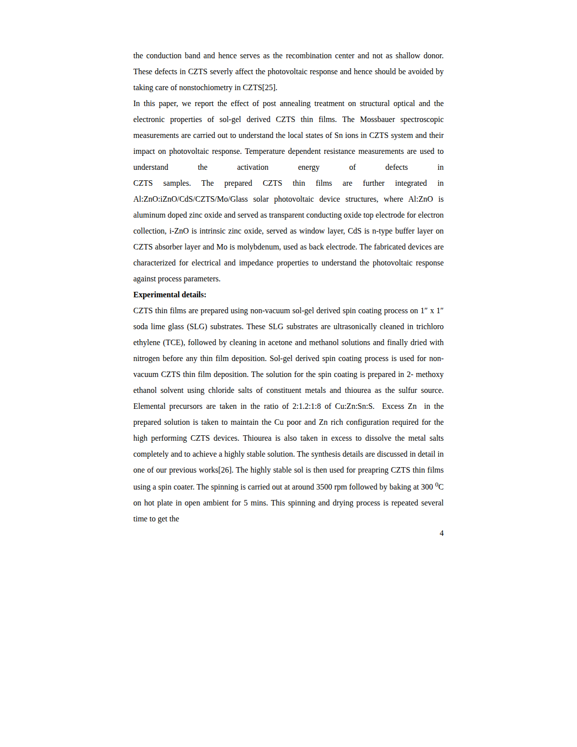the conduction band and hence serves as the recombination center and not as shallow donor. These defects in CZTS severly affect the photovoltaic response and hence should be avoided by taking care of nonstochiometry in CZTS[25].
In this paper, we report the effect of post annealing treatment on structural optical and the electronic properties of sol-gel derived CZTS thin films. The Mossbauer spectroscopic measurements are carried out to understand the local states of Sn ions in CZTS system and their impact on photovoltaic response. Temperature dependent resistance measurements are used to understand the activation energy of defects in CZTS samples. The prepared CZTS thin films are further integrated in Al:ZnO:iZnO/CdS/CZTS/Mo/Glass solar photovoltaic device structures, where Al:ZnO is aluminum doped zinc oxide and served as transparent conducting oxide top electrode for electron collection, i-ZnO is intrinsic zinc oxide, served as window layer, CdS is n-type buffer layer on CZTS absorber layer and Mo is molybdenum, used as back electrode. The fabricated devices are characterized for electrical and impedance properties to understand the photovoltaic response against process parameters.
Experimental details:
CZTS thin films are prepared using non-vacuum sol-gel derived spin coating process on 1″ x 1″ soda lime glass (SLG) substrates. These SLG substrates are ultrasonically cleaned in trichloro ethylene (TCE), followed by cleaning in acetone and methanol solutions and finally dried with nitrogen before any thin film deposition. Sol-gel derived spin coating process is used for non-vacuum CZTS thin film deposition. The solution for the spin coating is prepared in 2- methoxy ethanol solvent using chloride salts of constituent metals and thiourea as the sulfur source. Elemental precursors are taken in the ratio of 2:1.2:1:8 of Cu:Zn:Sn:S. Excess Zn in the prepared solution is taken to maintain the Cu poor and Zn rich configuration required for the high performing CZTS devices. Thiourea is also taken in excess to dissolve the metal salts completely and to achieve a highly stable solution. The synthesis details are discussed in detail in one of our previous works[26]. The highly stable sol is then used for preapring CZTS thin films using a spin coater. The spinning is carried out at around 3500 rpm followed by baking at 300 0C on hot plate in open ambient for 5 mins. This spinning and drying process is repeated several time to get the
4